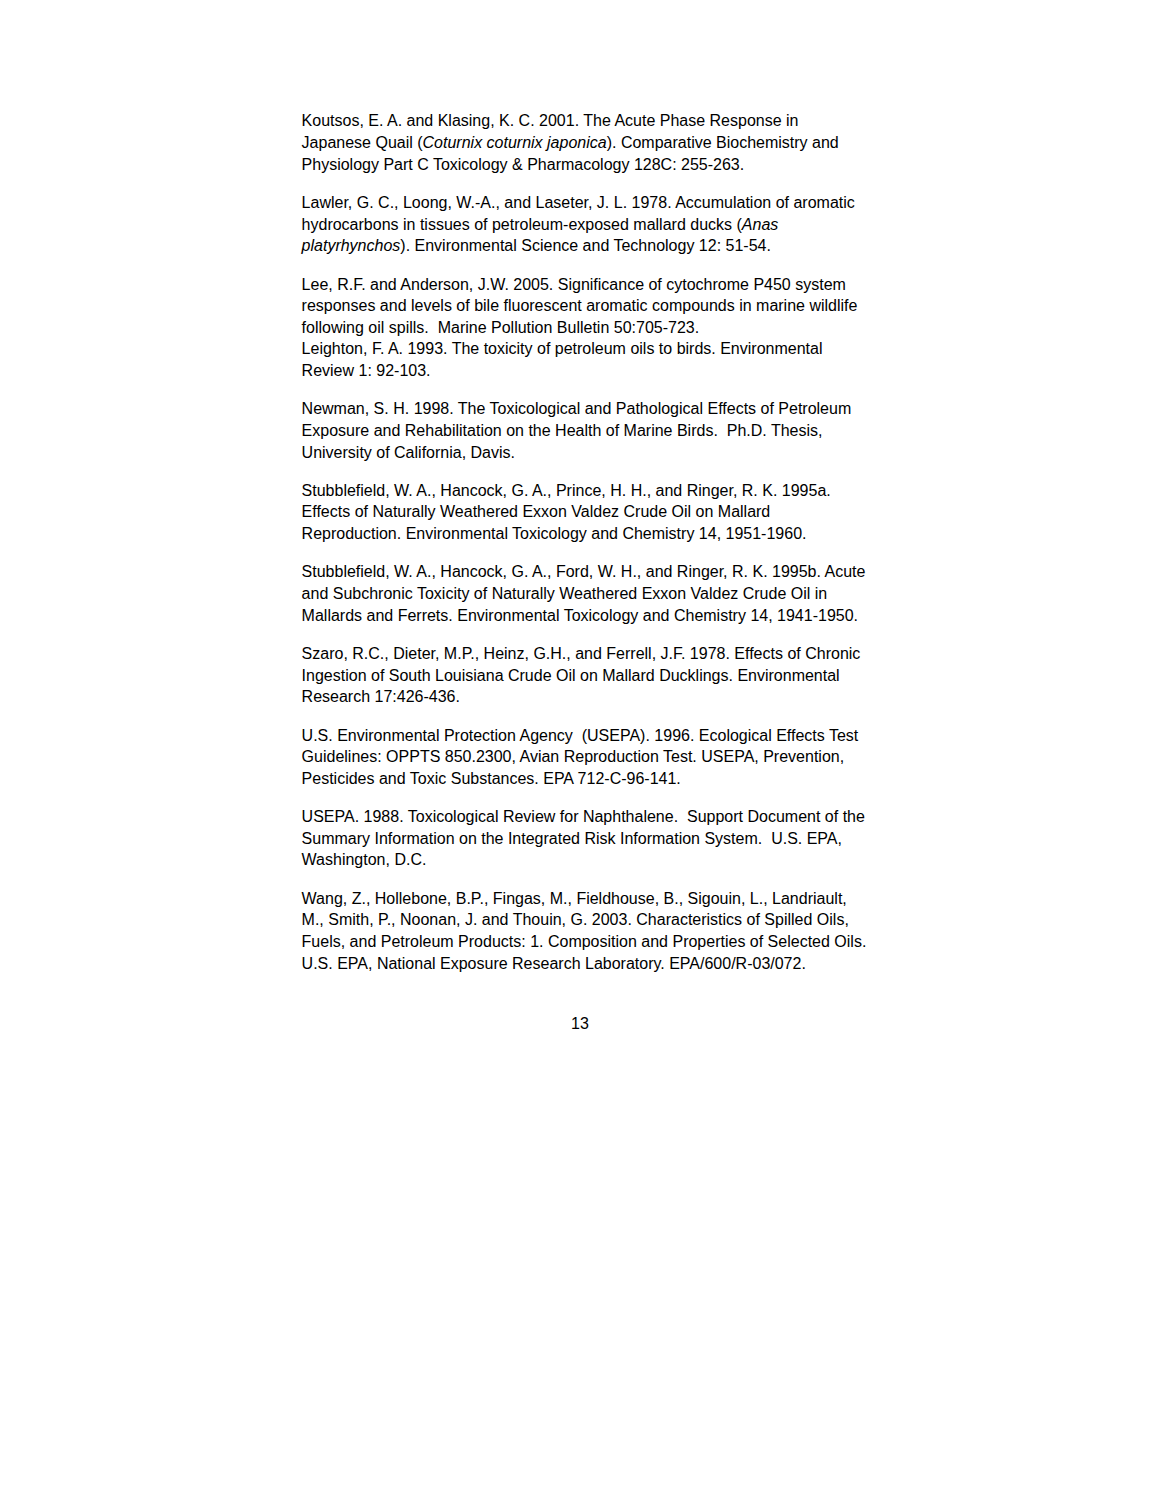Koutsos, E. A. and Klasing, K. C. 2001. The Acute Phase Response in Japanese Quail (Coturnix coturnix japonica). Comparative Biochemistry and Physiology Part C Toxicology & Pharmacology 128C: 255-263.
Lawler, G. C., Loong, W.-A., and Laseter, J. L. 1978. Accumulation of aromatic hydrocarbons in tissues of petroleum-exposed mallard ducks (Anas platyrhynchos). Environmental Science and Technology 12: 51-54.
Lee, R.F. and Anderson, J.W. 2005. Significance of cytochrome P450 system responses and levels of bile fluorescent aromatic compounds in marine wildlife following oil spills. Marine Pollution Bulletin 50:705-723.
Leighton, F. A. 1993. The toxicity of petroleum oils to birds. Environmental Review 1: 92-103.
Newman, S. H. 1998. The Toxicological and Pathological Effects of Petroleum Exposure and Rehabilitation on the Health of Marine Birds. Ph.D. Thesis, University of California, Davis.
Stubblefield, W. A., Hancock, G. A., Prince, H. H., and Ringer, R. K. 1995a. Effects of Naturally Weathered Exxon Valdez Crude Oil on Mallard Reproduction. Environmental Toxicology and Chemistry 14, 1951-1960.
Stubblefield, W. A., Hancock, G. A., Ford, W. H., and Ringer, R. K. 1995b. Acute and Subchronic Toxicity of Naturally Weathered Exxon Valdez Crude Oil in Mallards and Ferrets. Environmental Toxicology and Chemistry 14, 1941-1950.
Szaro, R.C., Dieter, M.P., Heinz, G.H., and Ferrell, J.F. 1978. Effects of Chronic Ingestion of South Louisiana Crude Oil on Mallard Ducklings. Environmental Research 17:426-436.
U.S. Environmental Protection Agency (USEPA). 1996. Ecological Effects Test Guidelines: OPPTS 850.2300, Avian Reproduction Test. USEPA, Prevention, Pesticides and Toxic Substances. EPA 712-C-96-141.
USEPA. 1988. Toxicological Review for Naphthalene. Support Document of the Summary Information on the Integrated Risk Information System. U.S. EPA, Washington, D.C.
Wang, Z., Hollebone, B.P., Fingas, M., Fieldhouse, B., Sigouin, L., Landriault, M., Smith, P., Noonan, J. and Thouin, G. 2003. Characteristics of Spilled Oils, Fuels, and Petroleum Products: 1. Composition and Properties of Selected Oils. U.S. EPA, National Exposure Research Laboratory. EPA/600/R-03/072.
13